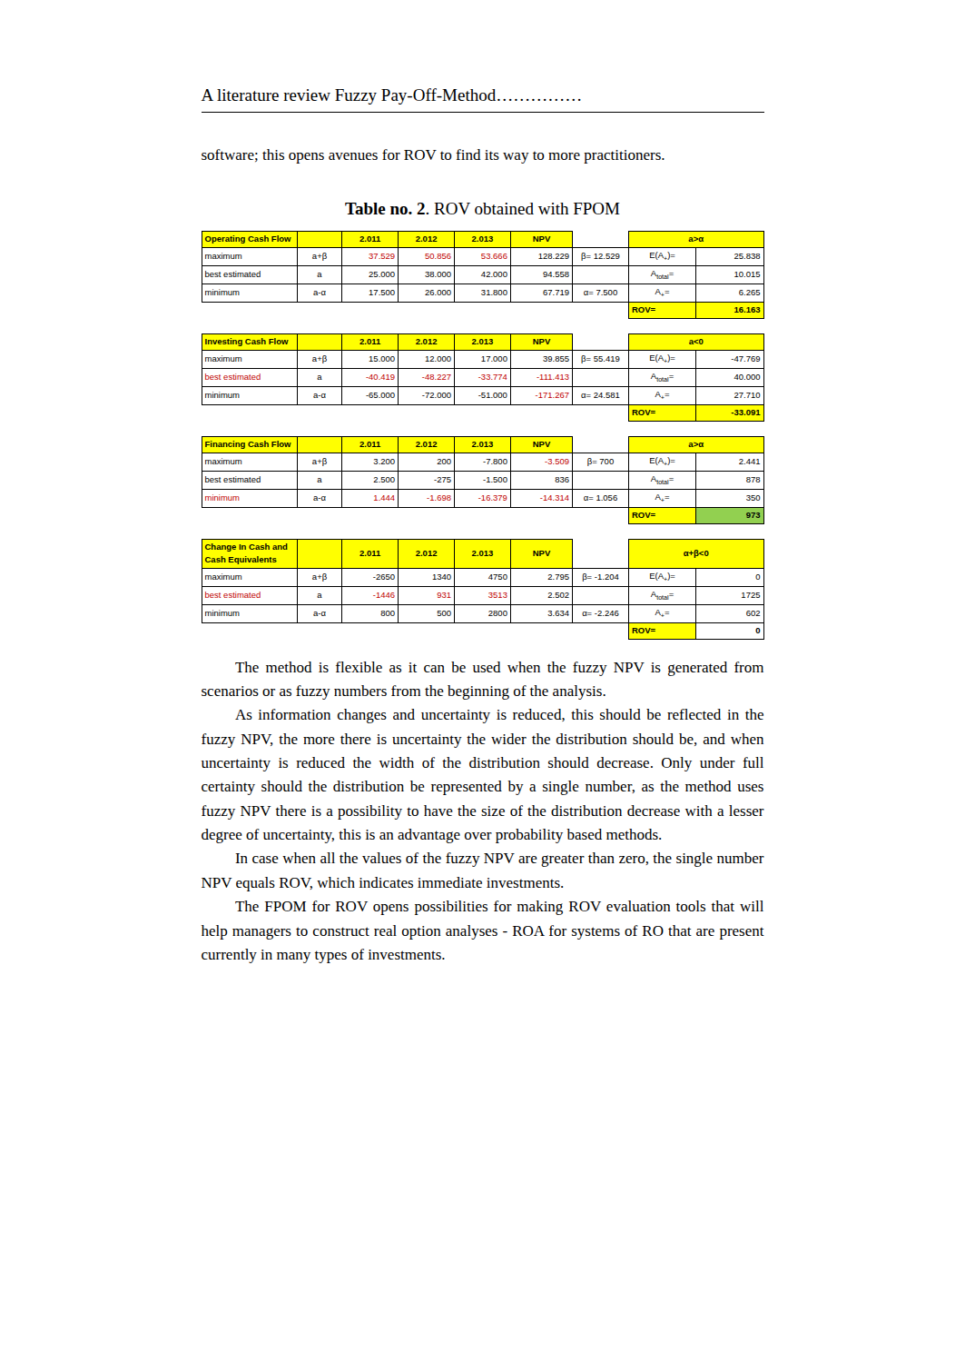A literature review Fuzzy Pay-Off-Method……………
software; this opens avenues for ROV to find its way to more practitioners.
Table no. 2. ROV obtained with FPOM
| Operating Cash Flow | | 2.011 | 2.012 | 2.013 | NPV | | a>α |
| maximum | a+β | 37.529 | 50.856 | 53.666 | 128.229 | β= 12.529 | E(A + )= | 25.838 |
| best estimated | a | 25.000 | 38.000 | 42.000 | 94.558 | | A total = | 10.015 |
| minimum | a-α | 17.500 | 26.000 | 31.800 | 67.719 | α= 7.500 | A + = | 6.265 |
| | | | | | | | ROV= | 16.163 |
| Investing Cash Flow | | 2.011 | 2.012 | 2.013 | NPV | | a<0 |
| maximum | a+β | 15.000 | 12.000 | 17.000 | 39.855 | β= 55.419 | E(A + )= | -47.769 |
| best estimated | a | -40.419 | -48.227 | -33.774 | -111.413 | | A total = | 40.000 |
| minimum | a-α | -65.000 | -72.000 | -51.000 | -171.267 | α= 24.581 | A + = | 27.710 |
| | | | | | | | ROV= | -33.091 |
| Financing Cash Flow | | 2.011 | 2.012 | 2.013 | NPV | | a>α |
| maximum | a+β | 3.200 | 200 | -7.800 | -3.509 | β= 700 | E(A + )= | 2.441 |
| best estimated | a | 2.500 | -275 | -1.500 | 836 | | A total = | 878 |
| minimum | a-α | 1.444 | -1.698 | -16.379 | -14.314 | α= 1.056 | A + = | 350 |
| | | | | | | | ROV= | 973 |
| Change In Cash and Cash Equivalents | | 2.011 | 2.012 | 2.013 | NPV | | α+β<0 |
| maximum | a+β | -2650 | 1340 | 4750 | 2.795 | β= -1.204 | E(A + )= | 0 |
| best estimated | a | -1446 | 931 | 3513 | 2.502 | | A total = | 1725 |
| minimum | a-α | 800 | 500 | 2800 | 3.634 | α= -2.246 | A + = | 602 |
| | | | | | | | ROV= | 0 |
The method is flexible as it can be used when the fuzzy NPV is generated from scenarios or as fuzzy numbers from the beginning of the analysis.
As information changes and uncertainty is reduced, this should be reflected in the fuzzy NPV, the more there is uncertainty the wider the distribution should be, and when uncertainty is reduced the width of the distribution should decrease. Only under full certainty should the distribution be represented by a single number, as the method uses fuzzy NPV there is a possibility to have the size of the distribution decrease with a lesser degree of uncertainty, this is an advantage over probability based methods.
In case when all the values of the fuzzy NPV are greater than zero, the single number NPV equals ROV, which indicates immediate investments.
The FPOM for ROV opens possibilities for making ROV evaluation tools that will help managers to construct real option analyses - ROA for systems of RO that are present currently in many types of investments.